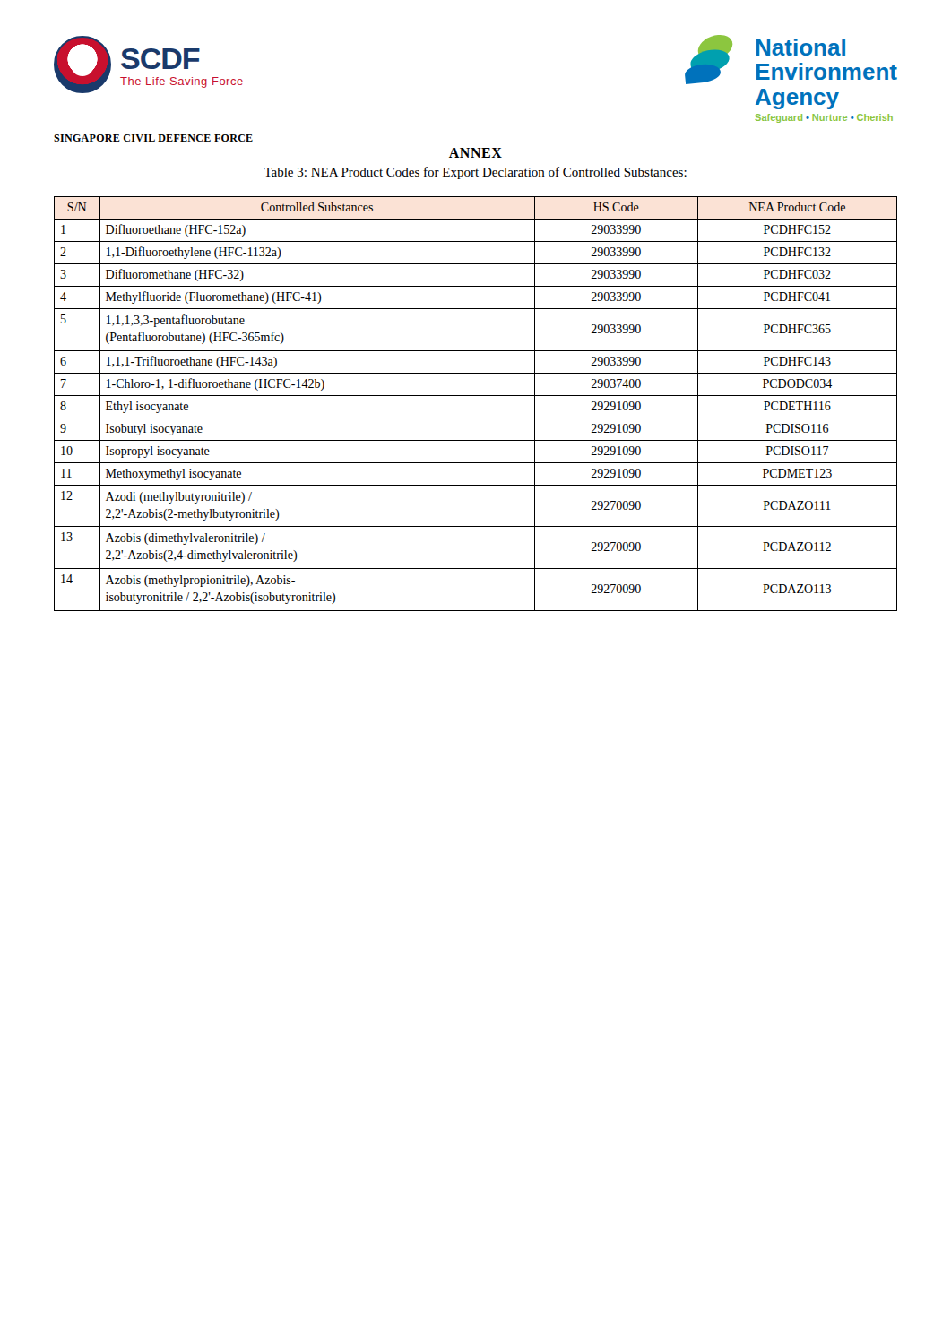SCDF
The Life Saving Force
National
Environment
Agency
Safeguard • Nurture • Cherish
SINGAPORE CIVIL DEFENCE FORCE
ANNEX
Table 3: NEA Product Codes for Export Declaration of Controlled Substances:
| S/N | Controlled Substances | HS Code | NEA Product Code |
| --- | --- | --- | --- |
| 1 | Difluoroethane (HFC-152a) | 29033990 | PCDHFC152 |
| 2 | 1,1-Difluoroethylene (HFC-1132a) | 29033990 | PCDHFC132 |
| 3 | Difluoromethane (HFC-32) | 29033990 | PCDHFC032 |
| 4 | Methylfluoride (Fluoromethane) (HFC-41) | 29033990 | PCDHFC041 |
| 5 | 1,1,1,3,3-pentafluorobutane (Pentafluorobutane) (HFC-365mfc) | 29033990 | PCDHFC365 |
| 6 | 1,1,1-Trifluoroethane (HFC-143a) | 29033990 | PCDHFC143 |
| 7 | 1-Chloro-1, 1-difluoroethane (HCFC-142b) | 29037400 | PCDODC034 |
| 8 | Ethyl isocyanate | 29291090 | PCDETH116 |
| 9 | Isobutyl isocyanate | 29291090 | PCDISO116 |
| 10 | Isopropyl isocyanate | 29291090 | PCDISO117 |
| 11 | Methoxymethyl isocyanate | 29291090 | PCDMET123 |
| 12 | Azodi (methylbutyronitrile) / 2,2'-Azobis(2-methylbutyronitrile) | 29270090 | PCDAZO111 |
| 13 | Azobis (dimethylvaleronitrile) / 2,2'-Azobis(2,4-dimethylvaleronitrile) | 29270090 | PCDAZO112 |
| 14 | Azobis (methylpropionitrile), Azobis- isobutyronitrile / 2,2'-Azobis(isobutyronitrile) | 29270090 | PCDAZO113 |